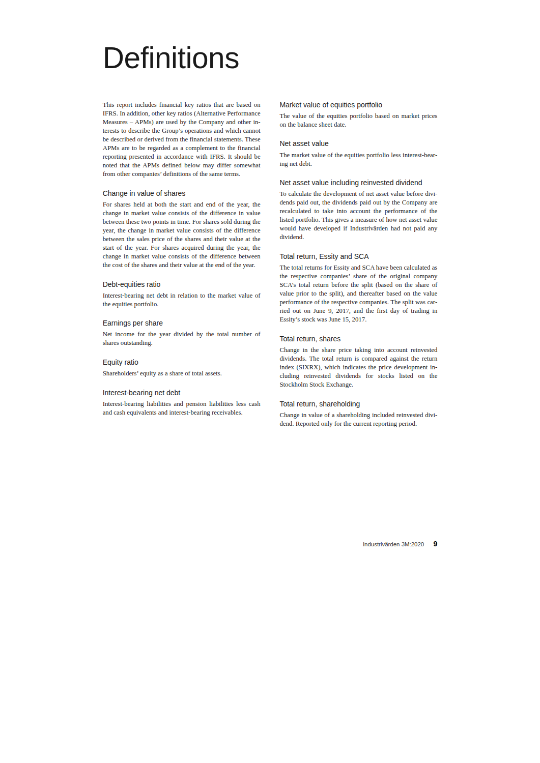Definitions
This report includes financial key ratios that are based on IFRS. In addition, other key ratios (Alternative Performance Measures – APMs) are used by the Company and other interests to describe the Group’s operations and which cannot be described or derived from the financial statements. These APMs are to be regarded as a complement to the financial reporting presented in accordance with IFRS. It should be noted that the APMs defined below may differ somewhat from other companies’ definitions of the same terms.
Change in value of shares
For shares held at both the start and end of the year, the change in market value consists of the difference in value between these two points in time. For shares sold during the year, the change in market value consists of the difference between the sales price of the shares and their value at the start of the year. For shares acquired during the year, the change in market value consists of the difference between the cost of the shares and their value at the end of the year.
Debt-equities ratio
Interest-bearing net debt in relation to the market value of the equities portfolio.
Earnings per share
Net income for the year divided by the total number of shares outstanding.
Equity ratio
Shareholders’ equity as a share of total assets.
Interest-bearing net debt
Interest-bearing liabilities and pension liabilities less cash and cash equivalents and interest-bearing receivables.
Market value of equities portfolio
The value of the equities portfolio based on market prices on the balance sheet date.
Net asset value
The market value of the equities portfolio less interest-bearing net debt.
Net asset value including reinvested dividend
To calculate the development of net asset value before dividends paid out, the dividends paid out by the Company are recalculated to take into account the performance of the listed portfolio. This gives a measure of how net asset value would have developed if Industrivärden had not paid any dividend.
Total return, Essity and SCA
The total returns for Essity and SCA have been calculated as the respective companies’ share of the original company SCA’s total return before the split (based on the share of value prior to the split), and thereafter based on the value performance of the respective companies. The split was carried out on June 9, 2017, and the first day of trading in Essity’s stock was June 15, 2017.
Total return, shares
Change in the share price taking into account reinvested dividends. The total return is compared against the return index (SIXRX), which indicates the price development including reinvested dividends for stocks listed on the Stockholm Stock Exchange.
Total return, shareholding
Change in value of a shareholding included reinvested dividend. Reported only for the current reporting period.
Industrivärden 3M:2020 9